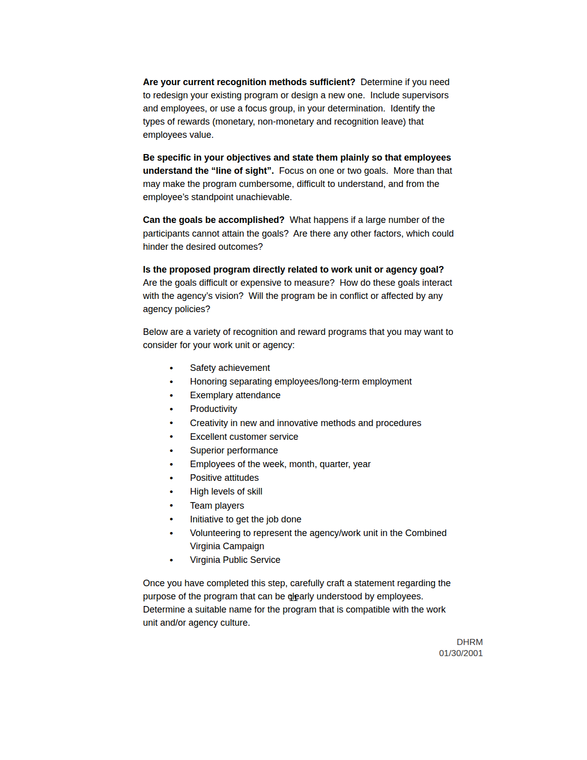Are your current recognition methods sufficient? Determine if you need to redesign your existing program or design a new one. Include supervisors and employees, or use a focus group, in your determination. Identify the types of rewards (monetary, non-monetary and recognition leave) that employees value.
Be specific in your objectives and state them plainly so that employees understand the “line of sight”. Focus on one or two goals. More than that may make the program cumbersome, difficult to understand, and from the employee’s standpoint unachievable.
Can the goals be accomplished? What happens if a large number of the participants cannot attain the goals? Are there any other factors, which could hinder the desired outcomes?
Is the proposed program directly related to work unit or agency goal? Are the goals difficult or expensive to measure? How do these goals interact with the agency’s vision? Will the program be in conflict or affected by any agency policies?
Below are a variety of recognition and reward programs that you may want to consider for your work unit or agency:
Safety achievement
Honoring separating employees/long-term employment
Exemplary attendance
Productivity
Creativity in new and innovative methods and procedures
Excellent customer service
Superior performance
Employees of the week, month, quarter, year
Positive attitudes
High levels of skill
Team players
Initiative to get the job done
Volunteering to represent the agency/work unit in the Combined Virginia Campaign
Virginia Public Service
Once you have completed this step, carefully craft a statement regarding the purpose of the program that can be clearly understood by employees. Determine a suitable name for the program that is compatible with the work unit and/or agency culture.
11
DHRM
01/30/2001